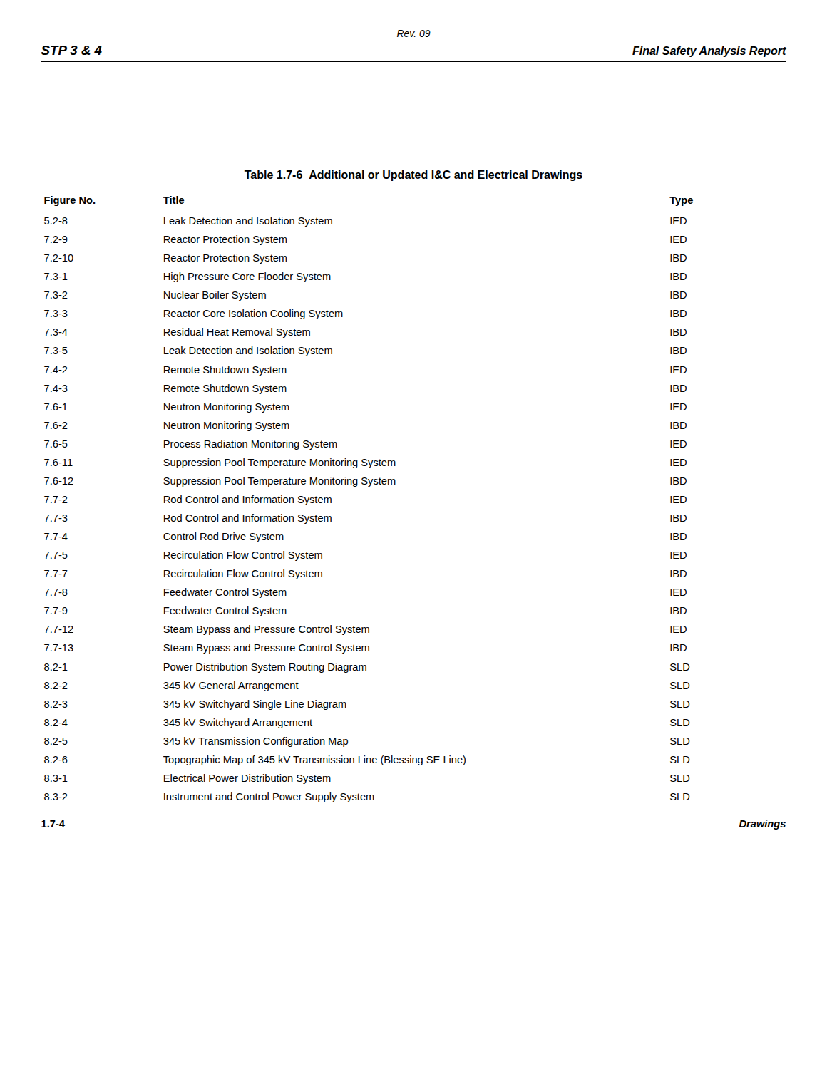Rev. 09
STP 3 & 4
Final Safety Analysis Report
Table 1.7-6 Additional or Updated I&C and Electrical Drawings
| Figure No. | Title | Type |
| --- | --- | --- |
| 5.2-8 | Leak Detection and Isolation System | IED |
| 7.2-9 | Reactor Protection System | IED |
| 7.2-10 | Reactor Protection System | IBD |
| 7.3-1 | High Pressure Core Flooder System | IBD |
| 7.3-2 | Nuclear Boiler System | IBD |
| 7.3-3 | Reactor Core Isolation Cooling System | IBD |
| 7.3-4 | Residual Heat Removal System | IBD |
| 7.3-5 | Leak Detection and Isolation System | IBD |
| 7.4-2 | Remote Shutdown System | IED |
| 7.4-3 | Remote Shutdown System | IBD |
| 7.6-1 | Neutron Monitoring System | IED |
| 7.6-2 | Neutron Monitoring System | IBD |
| 7.6-5 | Process Radiation Monitoring System | IED |
| 7.6-11 | Suppression Pool Temperature Monitoring System | IED |
| 7.6-12 | Suppression Pool Temperature Monitoring System | IBD |
| 7.7-2 | Rod Control and Information System | IED |
| 7.7-3 | Rod Control and Information System | IBD |
| 7.7-4 | Control Rod Drive System | IBD |
| 7.7-5 | Recirculation Flow Control System | IED |
| 7.7-7 | Recirculation Flow Control System | IBD |
| 7.7-8 | Feedwater Control System | IED |
| 7.7-9 | Feedwater Control System | IBD |
| 7.7-12 | Steam Bypass and Pressure Control System | IED |
| 7.7-13 | Steam Bypass and Pressure Control System | IBD |
| 8.2-1 | Power Distribution System Routing Diagram | SLD |
| 8.2-2 | 345 kV General Arrangement | SLD |
| 8.2-3 | 345 kV Switchyard Single Line Diagram | SLD |
| 8.2-4 | 345 kV Switchyard Arrangement | SLD |
| 8.2-5 | 345 kV Transmission Configuration Map | SLD |
| 8.2-6 | Topographic Map of 345 kV Transmission Line (Blessing SE Line) | SLD |
| 8.3-1 | Electrical Power Distribution System | SLD |
| 8.3-2 | Instrument and Control Power Supply System | SLD |
1.7-4
Drawings